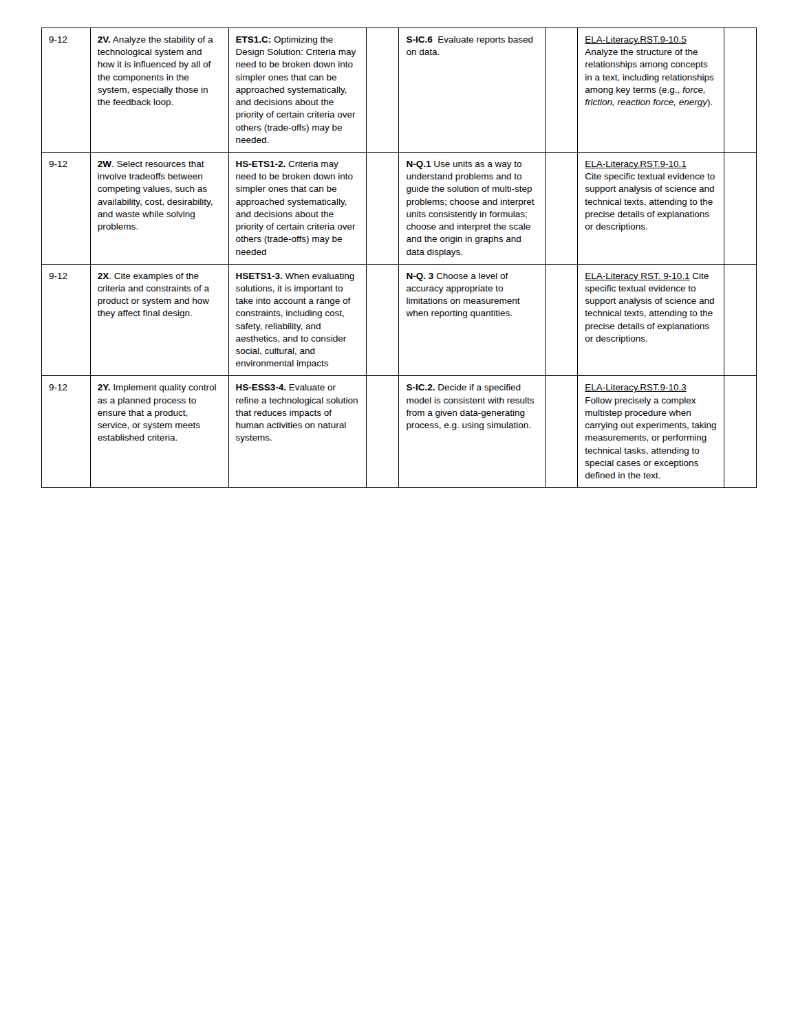| 9-12 | 2V. Analyze the stability of a technological system and how it is influenced by all of the components in the system, especially those in the feedback loop. | ETS1.C: Optimizing the Design Solution: Criteria may need to be broken down into simpler ones that can be approached systematically, and decisions about the priority of certain criteria over others (trade-offs) may be needed. | | S-IC.6 Evaluate reports based on data. | | ELA-Literacy.RST.9-10.5 Analyze the structure of the relationships among concepts in a text, including relationships among key terms (e.g., force, friction, reaction force, energy ). | |
| 9-12 | 2W . Select resources that involve tradeoffs between competing values, such as availability, cost, desirability, and waste while solving problems. | HS-ETS1-2. Criteria may need to be broken down into simpler ones that can be approached systematically, and decisions about the priority of certain criteria over others (trade-offs) may be needed | | N-Q.1 Use units as a way to understand problems and to guide the solution of multi-step problems; choose and interpret units consistently in formulas; choose and interpret the scale and the origin in graphs and data displays. | | ELA-Literacy.RST.9-10.1 Cite specific textual evidence to support analysis of science and technical texts, attending to the precise details of explanations or descriptions. | |
| 9-12 | 2X . Cite examples of the criteria and constraints of a product or system and how they affect final design. | HSETS1-3. When evaluating solutions, it is important to take into account a range of constraints, including cost, safety, reliability, and aesthetics, and to consider social, cultural, and environmental impacts | | N-Q. 3 Choose a level of accuracy appropriate to limitations on measurement when reporting quantities. | | ELA-Literacy RST. 9-10.1 Cite specific textual evidence to support analysis of science and technical texts, attending to the precise details of explanations or descriptions. | |
| 9-12 | 2Y. Implement quality control as a planned process to ensure that a product, service, or system meets established criteria. | HS-ESS3-4. Evaluate or refine a technological solution that reduces impacts of human activities on natural systems. | | S-IC.2. Decide if a specified model is consistent with results from a given data-generating process, e.g. using simulation. | | ELA-Literacy.RST.9-10.3 Follow precisely a complex multistep procedure when carrying out experiments, taking measurements, or performing technical tasks, attending to special cases or exceptions defined in the text. | |